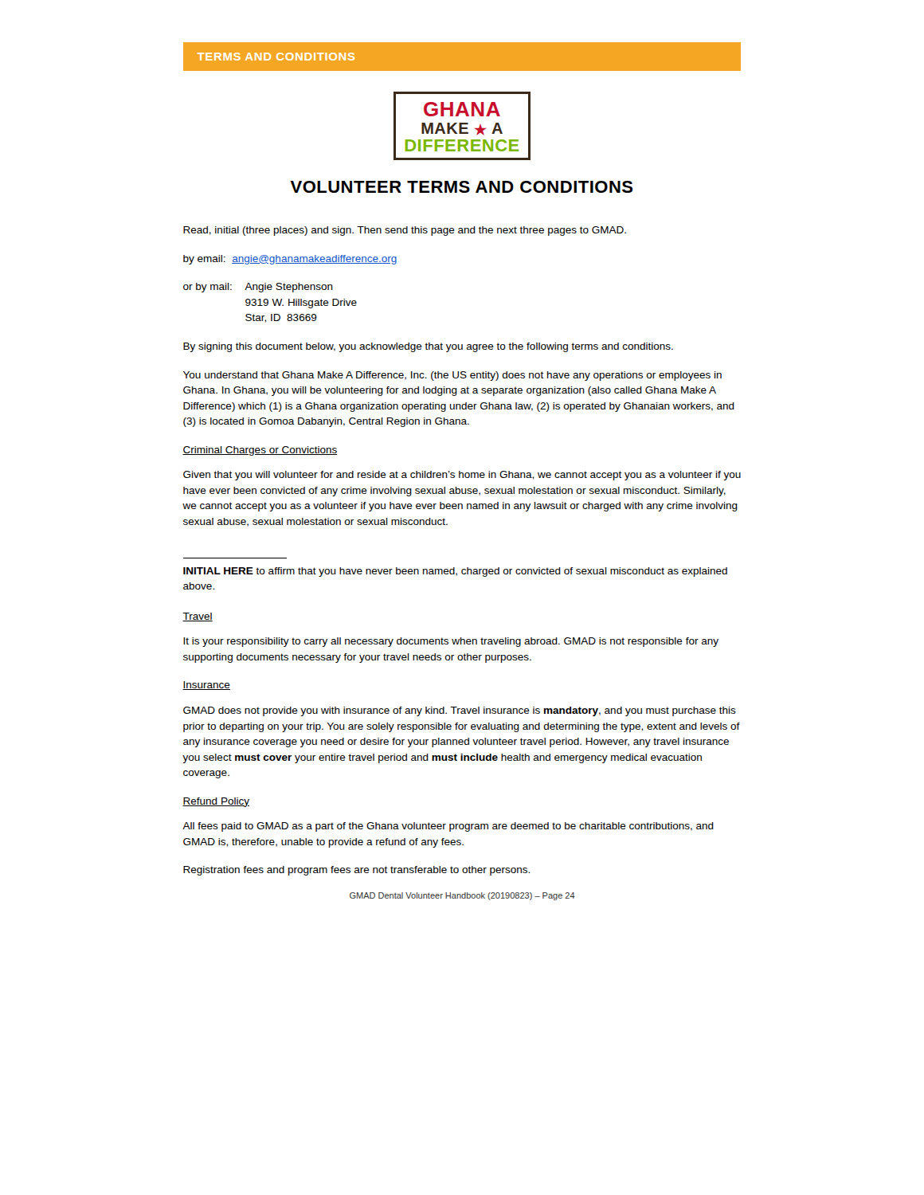TERMS AND CONDITIONS
GHANA MAKE ★ A DIFFERENCE
VOLUNTEER TERMS AND CONDITIONS
Read, initial (three places) and sign. Then send this page and the next three pages to GMAD.
by email: angie@ghanamakeadifference.org
or by mail: Angie Stephenson 9319 W. Hillsgate Drive Star, ID 83669
By signing this document below, you acknowledge that you agree to the following terms and conditions.
You understand that Ghana Make A Difference, Inc. (the US entity) does not have any operations or employees in Ghana. In Ghana, you will be volunteering for and lodging at a separate organization (also called Ghana Make A Difference) which (1) is a Ghana organization operating under Ghana law, (2) is operated by Ghanaian workers, and (3) is located in Gomoa Dabanyin, Central Region in Ghana.
Criminal Charges or Convictions
Given that you will volunteer for and reside at a children’s home in Ghana, we cannot accept you as a volunteer if you have ever been convicted of any crime involving sexual abuse, sexual molestation or sexual misconduct. Similarly, we cannot accept you as a volunteer if you have ever been named in any lawsuit or charged with any crime involving sexual abuse, sexual molestation or sexual misconduct.
INITIAL HERE to affirm that you have never been named, charged or convicted of sexual misconduct as explained above.
Travel
It is your responsibility to carry all necessary documents when traveling abroad. GMAD is not responsible for any supporting documents necessary for your travel needs or other purposes.
Insurance
GMAD does not provide you with insurance of any kind. Travel insurance is mandatory, and you must purchase this prior to departing on your trip. You are solely responsible for evaluating and determining the type, extent and levels of any insurance coverage you need or desire for your planned volunteer travel period. However, any travel insurance you select must cover your entire travel period and must include health and emergency medical evacuation coverage.
Refund Policy
All fees paid to GMAD as a part of the Ghana volunteer program are deemed to be charitable contributions, and GMAD is, therefore, unable to provide a refund of any fees.
Registration fees and program fees are not transferable to other persons.
GMAD Dental Volunteer Handbook (20190823) – Page 24